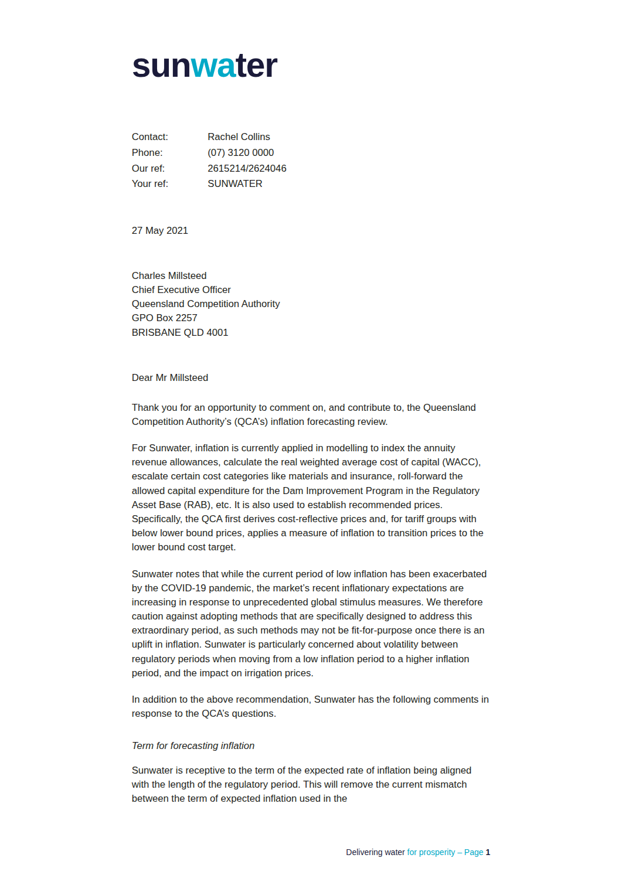sun wa ter
| Contact: | Rachel Collins |
| Phone: | (07) 3120 0000 |
| Our ref: | 2615214/2624046 |
| Your ref: | SUNWATER |
27 May 2021
Charles Millsteed
Chief Executive Officer
Queensland Competition Authority
GPO Box 2257
BRISBANE QLD 4001
Dear Mr Millsteed
Thank you for an opportunity to comment on, and contribute to, the Queensland Competition Authority’s (QCA’s) inflation forecasting review.
For Sunwater, inflation is currently applied in modelling to index the annuity revenue allowances, calculate the real weighted average cost of capital (WACC), escalate certain cost categories like materials and insurance, roll-forward the allowed capital expenditure for the Dam Improvement Program in the Regulatory Asset Base (RAB), etc. It is also used to establish recommended prices. Specifically, the QCA first derives cost-reflective prices and, for tariff groups with below lower bound prices, applies a measure of inflation to transition prices to the lower bound cost target.
Sunwater notes that while the current period of low inflation has been exacerbated by the COVID-19 pandemic, the market’s recent inflationary expectations are increasing in response to unprecedented global stimulus measures. We therefore caution against adopting methods that are specifically designed to address this extraordinary period, as such methods may not be fit-for-purpose once there is an uplift in inflation. Sunwater is particularly concerned about volatility between regulatory periods when moving from a low inflation period to a higher inflation period, and the impact on irrigation prices.
In addition to the above recommendation, Sunwater has the following comments in response to the QCA’s questions.
Term for forecasting inflation
Sunwater is receptive to the term of the expected rate of inflation being aligned with the length of the regulatory period. This will remove the current mismatch between the term of expected inflation used in the
Delivering water for prosperity – Page 1